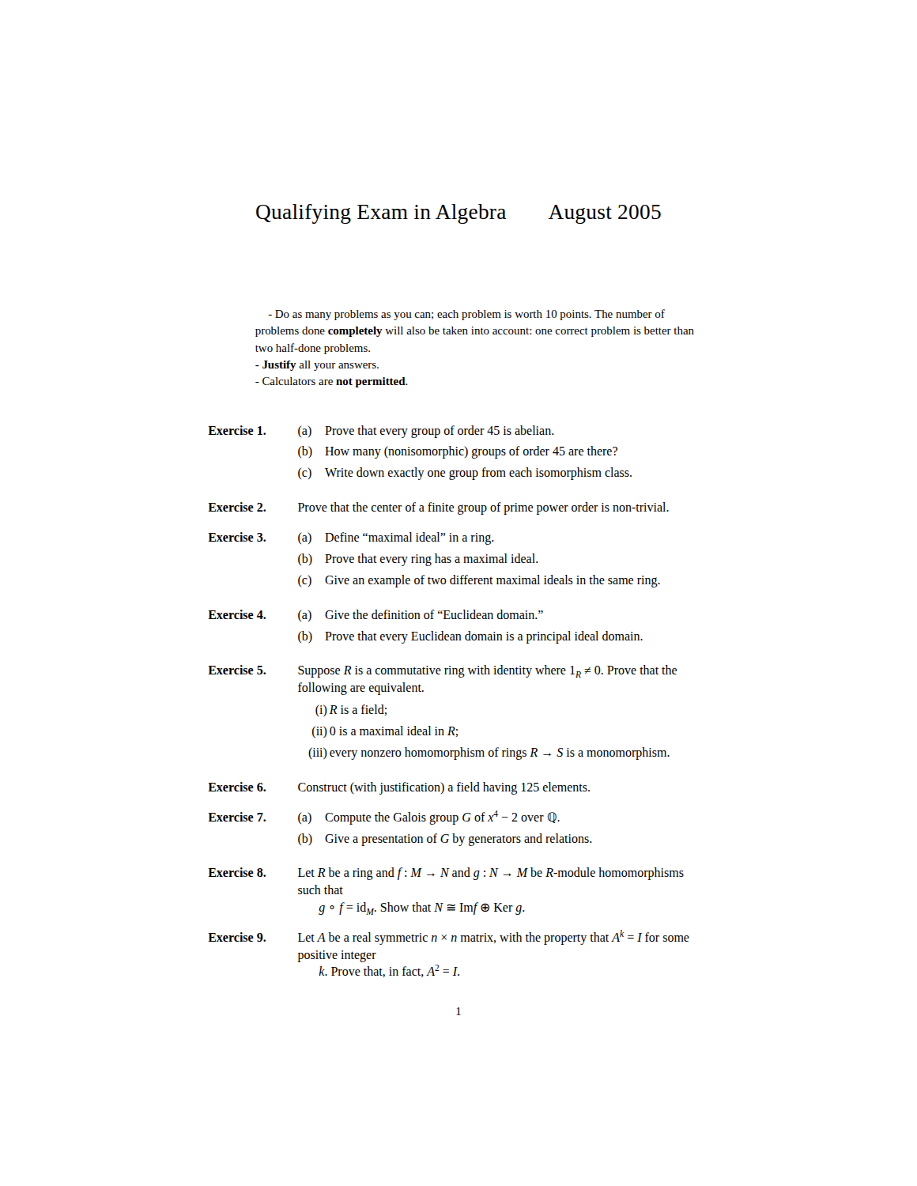Qualifying Exam in Algebra August 2005
- Do as many problems as you can; each problem is worth 10 points. The number of problems done completely will also be taken into account: one correct problem is better than two half-done problems.
- Justify all your answers.
- Calculators are not permitted.
Exercise 1.
(a) Prove that every group of order 45 is abelian.
(b) How many (nonisomorphic) groups of order 45 are there?
(c) Write down exactly one group from each isomorphism class.
Exercise 2.
Prove that the center of a finite group of prime power order is non-trivial.
Exercise 3.
(a) Define “maximal ideal” in a ring.
(b) Prove that every ring has a maximal ideal.
(c) Give an example of two different maximal ideals in the same ring.
Exercise 4.
(a) Give the definition of “Euclidean domain.”
(b) Prove that every Euclidean domain is a principal ideal domain.
Exercise 5.
Suppose R is a commutative ring with identity where 1R ≠ 0. Prove that the following are equivalent.
(i) R is a field;
(ii) 0 is a maximal ideal in R;
(iii) every nonzero homomorphism of rings R → S is a monomorphism.
Exercise 6.
Construct (with justification) a field having 125 elements.
Exercise 7.
(a) Compute the Galois group G of x4 − 2 over ℚ.
(b) Give a presentation of G by generators and relations.
Exercise 8.
Let R be a ring and f : M → N and g : N → M be R-module homomorphisms such that g ∘ f = idM. Show that N ≅ Im f ⊕ Ker g.
Exercise 9.
Let A be a real symmetric n × n matrix, with the property that Ak = I for some positive integer k. Prove that, in fact, A2 = I.
1